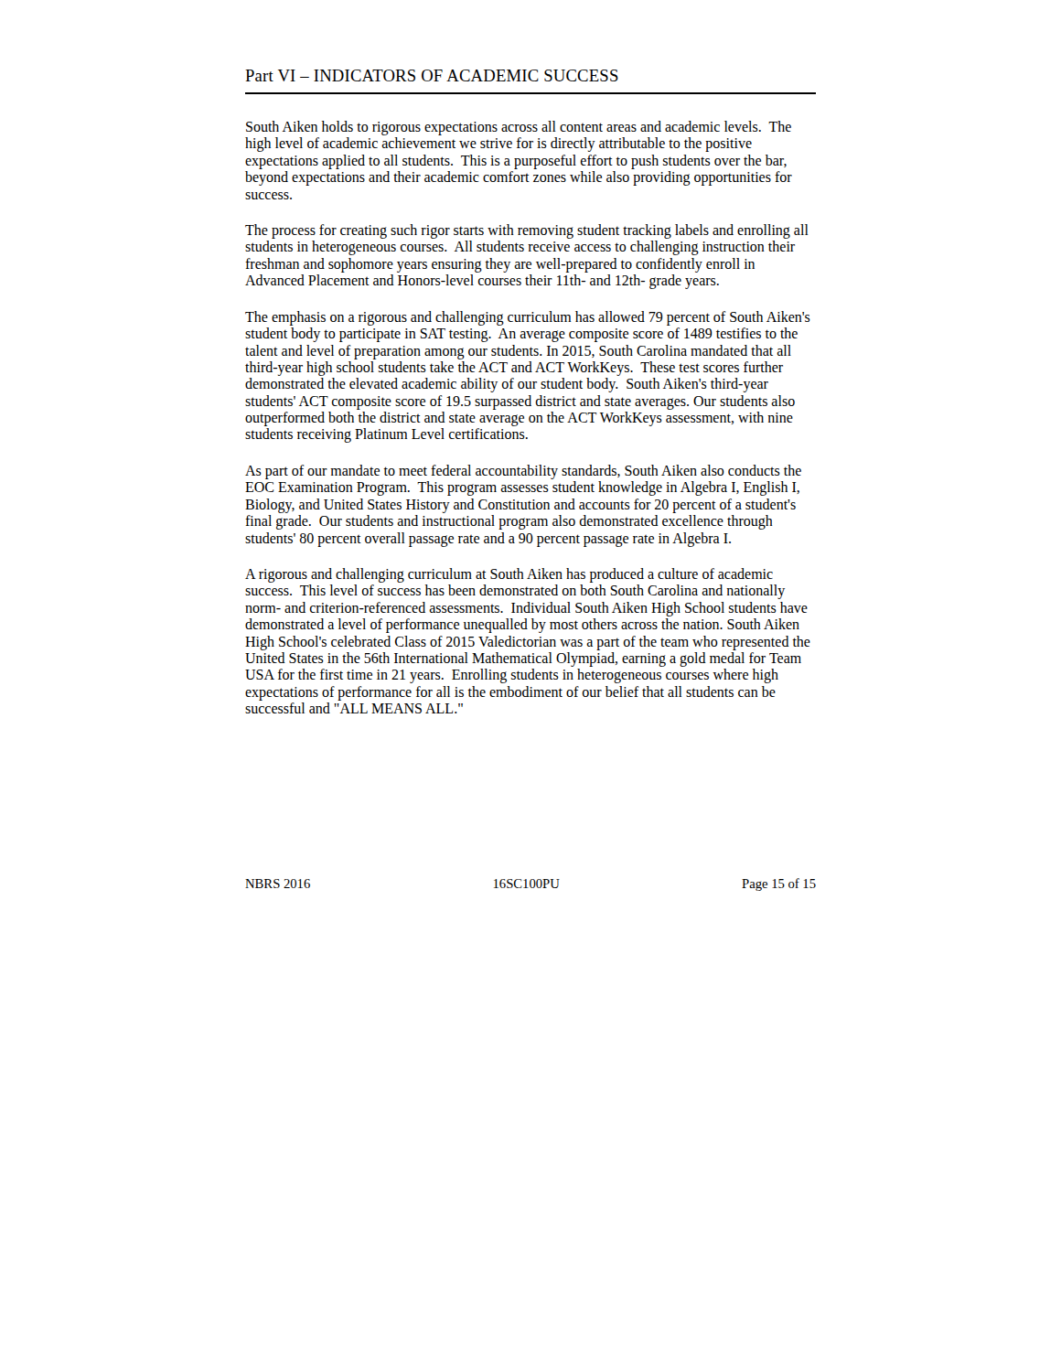Part VI – INDICATORS OF ACADEMIC SUCCESS
South Aiken holds to rigorous expectations across all content areas and academic levels. The high level of academic achievement we strive for is directly attributable to the positive expectations applied to all students. This is a purposeful effort to push students over the bar, beyond expectations and their academic comfort zones while also providing opportunities for success.
The process for creating such rigor starts with removing student tracking labels and enrolling all students in heterogeneous courses. All students receive access to challenging instruction their freshman and sophomore years ensuring they are well-prepared to confidently enroll in Advanced Placement and Honors-level courses their 11th- and 12th- grade years.
The emphasis on a rigorous and challenging curriculum has allowed 79 percent of South Aiken's student body to participate in SAT testing. An average composite score of 1489 testifies to the talent and level of preparation among our students. In 2015, South Carolina mandated that all third-year high school students take the ACT and ACT WorkKeys. These test scores further demonstrated the elevated academic ability of our student body. South Aiken's third-year students' ACT composite score of 19.5 surpassed district and state averages. Our students also outperformed both the district and state average on the ACT WorkKeys assessment, with nine students receiving Platinum Level certifications.
As part of our mandate to meet federal accountability standards, South Aiken also conducts the EOC Examination Program. This program assesses student knowledge in Algebra I, English I, Biology, and United States History and Constitution and accounts for 20 percent of a student's final grade. Our students and instructional program also demonstrated excellence through students' 80 percent overall passage rate and a 90 percent passage rate in Algebra I.
A rigorous and challenging curriculum at South Aiken has produced a culture of academic success. This level of success has been demonstrated on both South Carolina and nationally norm- and criterion-referenced assessments. Individual South Aiken High School students have demonstrated a level of performance unequalled by most others across the nation. South Aiken High School's celebrated Class of 2015 Valedictorian was a part of the team who represented the United States in the 56th International Mathematical Olympiad, earning a gold medal for Team USA for the first time in 21 years. Enrolling students in heterogeneous courses where high expectations of performance for all is the embodiment of our belief that all students can be successful and "ALL MEANS ALL."
NBRS 2016 16SC100PU Page 15 of 15